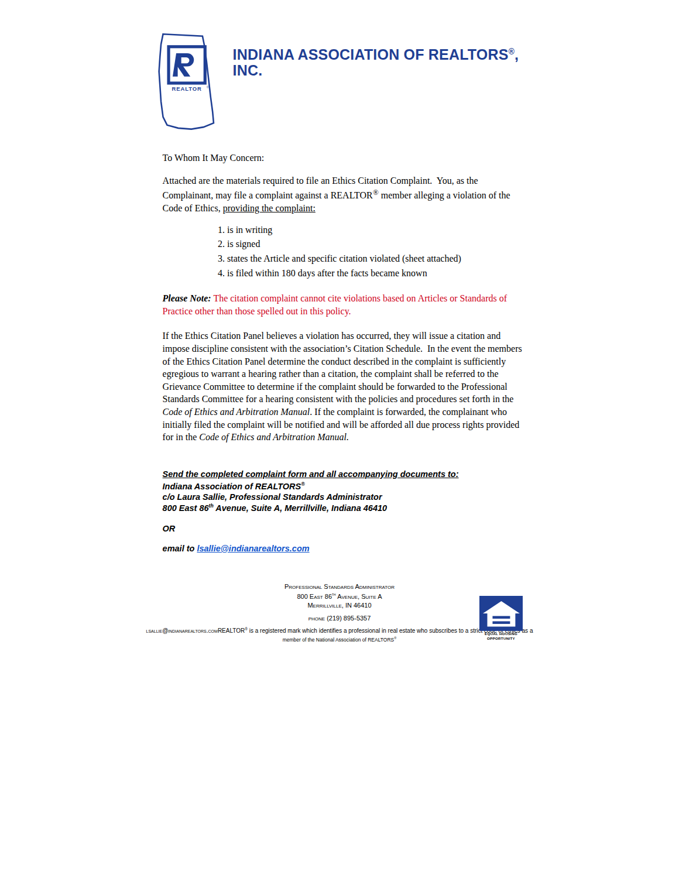REALTOR ®
INDIANA ASSOCIATION OF REALTORS®, INC.
To Whom It May Concern:
Attached are the materials required to file an Ethics Citation Complaint. You, as the Complainant, may file a complaint against a REALTOR® member alleging a violation of the Code of Ethics, providing the complaint:
is in writing
is signed
states the Article and specific citation violated (sheet attached)
is filed within 180 days after the facts became known
Please Note: The citation complaint cannot cite violations based on Articles or Standards of Practice other than those spelled out in this policy.
If the Ethics Citation Panel believes a violation has occurred, they will issue a citation and impose discipline consistent with the association’s Citation Schedule. In the event the members of the Ethics Citation Panel determine the conduct described in the complaint is sufficiently egregious to warrant a hearing rather than a citation, the complaint shall be referred to the Grievance Committee to determine if the complaint should be forwarded to the Professional Standards Committee for a hearing consistent with the policies and procedures set forth in the Code of Ethics and Arbitration Manual. If the complaint is forwarded, the complainant who initially filed the complaint will be notified and will be afforded all due process rights provided for in the Code of Ethics and Arbitration Manual.
Send the completed complaint form and all accompanying documents to: Indiana Association of REALTORS® c/o Laura Sallie, Professional Standards Administrator 800 East 86th Avenue, Suite A, Merrillville, Indiana 46410 OR email to lsallie@indianarealtors.com
Professional Standards Administrator
800 East 86th Avenue, Suite A
Merrillville, IN 46410
phone (219) 895-5357
lsallie@indianarealtors.com REALTOR® is a registered mark which identifies a professional in real estate who subscribes to a strict code of ethics as a
member of the National Association of REALTORS®
EQUAL HOUSING
OPPORTUNITY